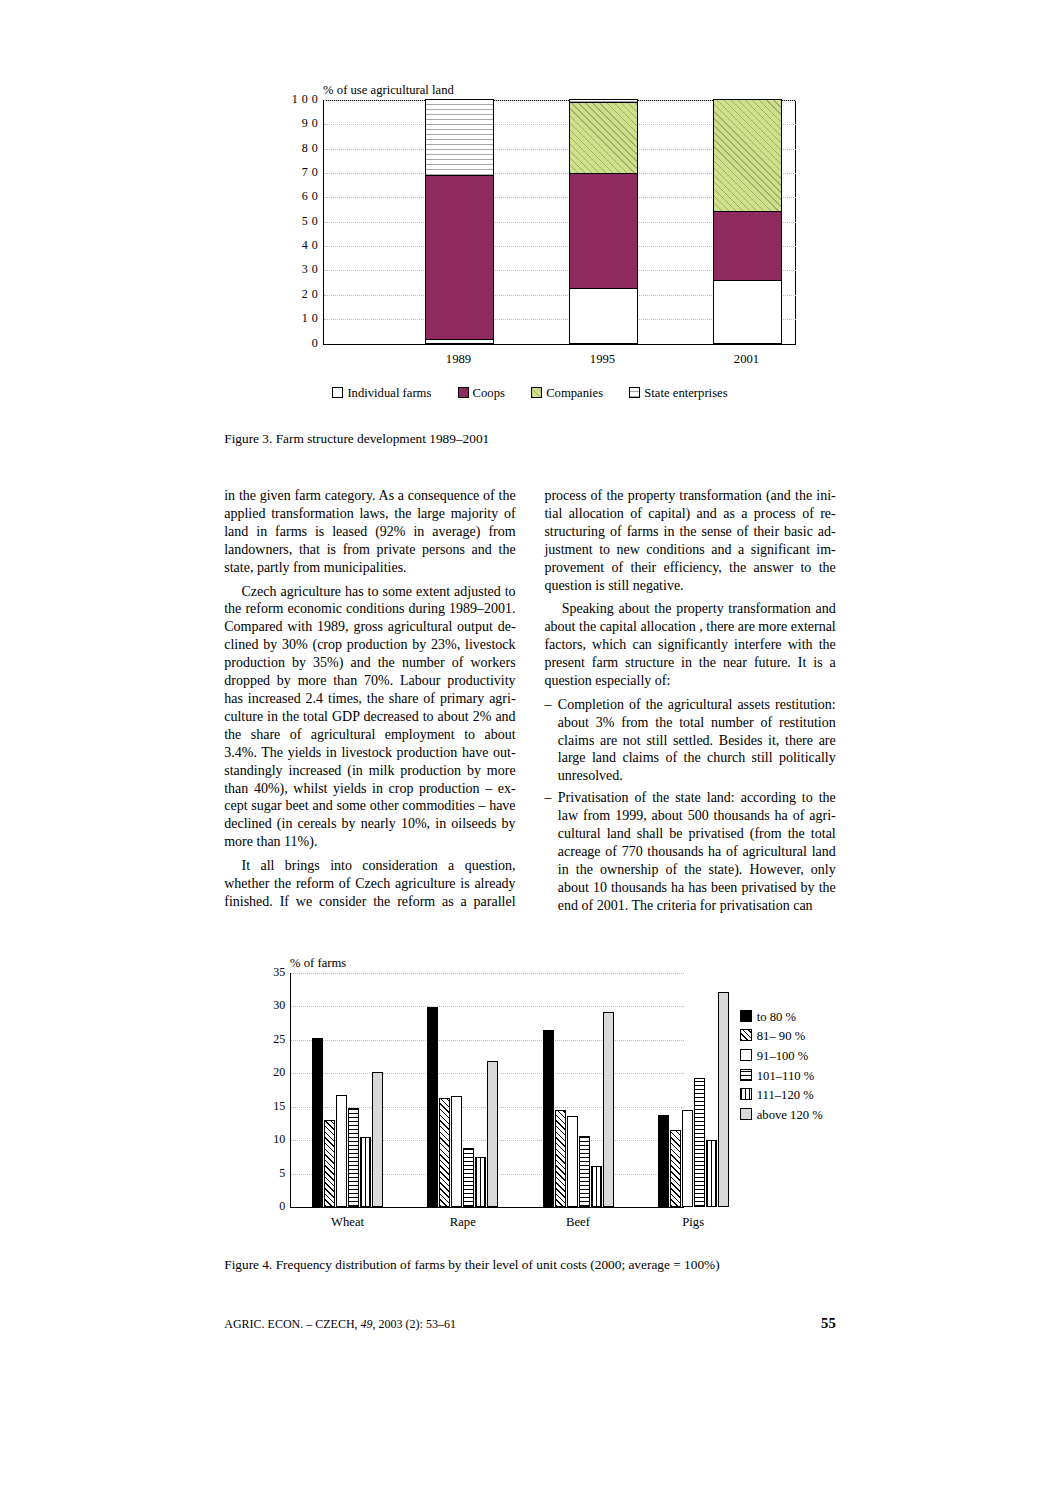% of use agricultural land
1 0 0
9 0
8 0
7 0
6 0
5 0
4 0
3 0
2 0
1 0
0
1989 1995 2001
Individual farms Coops Companies State enterprises
Figure 3. Farm structure development 1989–2001
in the given farm category. As a consequence of the applied transformation laws, the large majority of land in farms is leased (92% in average) from landowners, that is from private persons and the state, partly from municipalities.
Czech agriculture has to some extent adjusted to the reform economic conditions during 1989–2001. Compared with 1989, gross agricultural output declined by 30% (crop production by 23%, livestock production by 35%) and the number of workers dropped by more than 70%. Labour productivity has increased 2.4 times, the share of primary agriculture in the total GDP decreased to about 2% and the share of agricultural employment to about 3.4%. The yields in livestock production have outstandingly increased (in milk production by more than 40%), whilst yields in crop production – except sugar beet and some other commodities – have declined (in cereals by nearly 10%, in oilseeds by more than 11%).
It all brings into consideration a question, whether the reform of Czech agriculture is already finished. If we consider the reform as a parallel process of the property transformation (and the initial allocation of capital) and as a process of restructuring of farms in the sense of their basic adjustment to new conditions and a significant improvement of their efficiency, the answer to the question is still negative.
Speaking about the property transformation and about the capital allocation , there are more external factors, which can significantly interfere with the present farm structure in the near future. It is a question especially of:
Completion of the agricultural assets restitution: about 3% from the total number of restitution claims are not still settled. Besides it, there are large land claims of the church still politically unresolved.
Privatisation of the state land: according to the law from 1999, about 500 thousands ha of agricultural land shall be privatised (from the total acreage of 770 thousands ha of agricultural land in the ownership of the state). However, only about 10 thousands ha has been privatised by the end of 2001. The criteria for privatisation can
% of farms
35
30
25
20
15
10
5
0
Wheat Rape Beef Pigs
to 80 %
81– 90 %
91–100 %
101–110 %
111–120 %
above 120 %
Figure 4. Frequency distribution of farms by their level of unit costs (2000; average = 100%)
AGRIC. ECON. – CZECH, 49, 2003 (2): 53–61
55